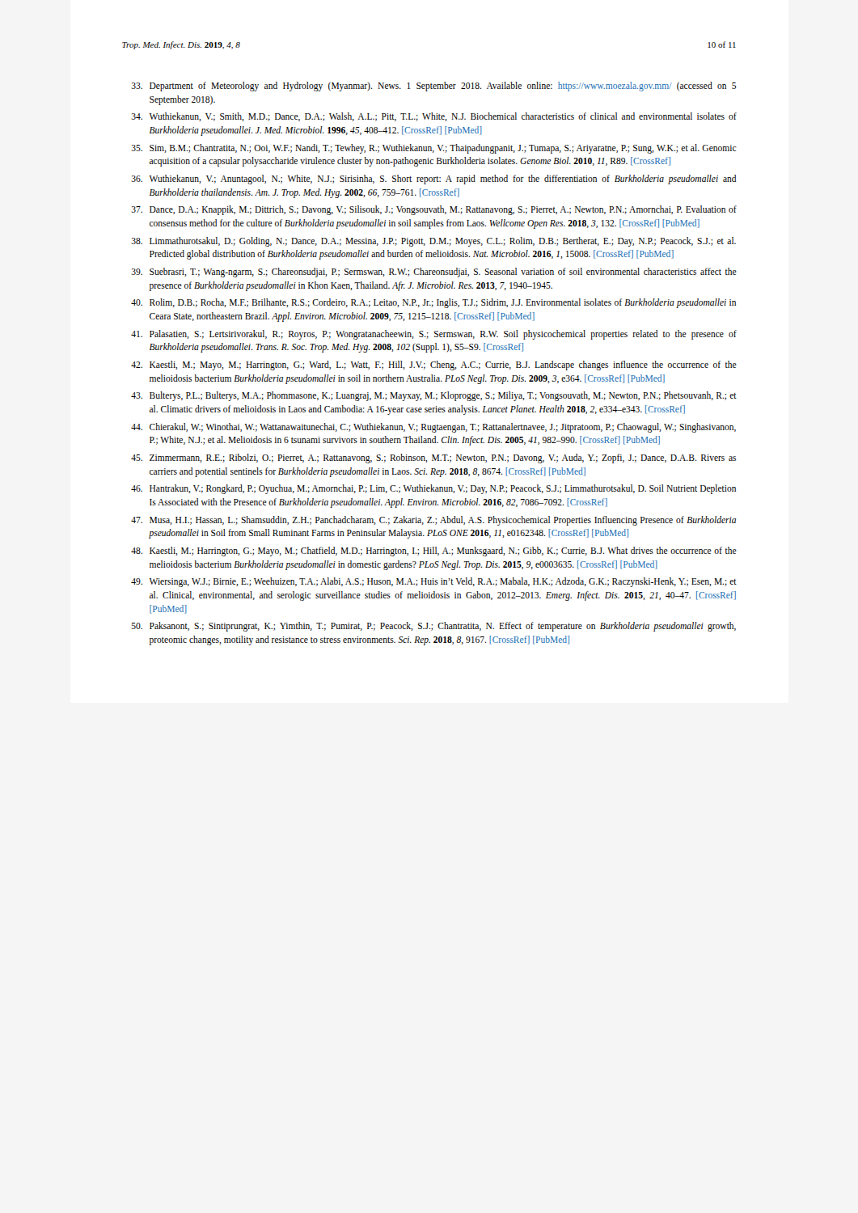Trop. Med. Infect. Dis. 2019, 4, 8 10 of 11
Department of Meteorology and Hydrology (Myanmar). News. 1 September 2018. Available online: https://www.moezala.gov.mm/ (accessed on 5 September 2018).
Wuthiekanun, V.; Smith, M.D.; Dance, D.A.; Walsh, A.L.; Pitt, T.L.; White, N.J. Biochemical characteristics of clinical and environmental isolates of Burkholderia pseudomallei. J. Med. Microbiol. 1996, 45, 408–412. CrossRef PubMed
Sim, B.M.; Chantratita, N.; Ooi, W.F.; Nandi, T.; Tewhey, R.; Wuthiekanun, V.; Thaipadungpanit, J.; Tumapa, S.; Ariyaratne, P.; Sung, W.K.; et al. Genomic acquisition of a capsular polysaccharide virulence cluster by non-pathogenic Burkholderia isolates. Genome Biol. 2010, 11, R89. CrossRef
Wuthiekanun, V.; Anuntagool, N.; White, N.J.; Sirisinha, S. Short report: A rapid method for the differentiation of Burkholderia pseudomallei and Burkholderia thailandensis. Am. J. Trop. Med. Hyg. 2002, 66, 759–761. CrossRef
Dance, D.A.; Knappik, M.; Dittrich, S.; Davong, V.; Silisouk, J.; Vongsouvath, M.; Rattanavong, S.; Pierret, A.; Newton, P.N.; Amornchai, P. Evaluation of consensus method for the culture of Burkholderia pseudomallei in soil samples from Laos. Wellcome Open Res. 2018, 3, 132. CrossRef PubMed
Limmathurotsakul, D.; Golding, N.; Dance, D.A.; Messina, J.P.; Pigott, D.M.; Moyes, C.L.; Rolim, D.B.; Bertherat, E.; Day, N.P.; Peacock, S.J.; et al. Predicted global distribution of Burkholderia pseudomallei and burden of melioidosis. Nat. Microbiol. 2016, 1, 15008. CrossRef PubMed
Suebrasri, T.; Wang-ngarm, S.; Chareonsudjai, P.; Sermswan, R.W.; Chareonsudjai, S. Seasonal variation of soil environmental characteristics affect the presence of Burkholderia pseudomallei in Khon Kaen, Thailand. Afr. J. Microbiol. Res. 2013, 7, 1940–1945.
Rolim, D.B.; Rocha, M.F.; Brilhante, R.S.; Cordeiro, R.A.; Leitao, N.P., Jr.; Inglis, T.J.; Sidrim, J.J. Environmental isolates of Burkholderia pseudomallei in Ceara State, northeastern Brazil. Appl. Environ. Microbiol. 2009, 75, 1215–1218. CrossRef PubMed
Palasatien, S.; Lertsirivorakul, R.; Royros, P.; Wongratanacheewin, S.; Sermswan, R.W. Soil physicochemical properties related to the presence of Burkholderia pseudomallei. Trans. R. Soc. Trop. Med. Hyg. 2008, 102 (Suppl. 1), S5–S9. CrossRef
Kaestli, M.; Mayo, M.; Harrington, G.; Ward, L.; Watt, F.; Hill, J.V.; Cheng, A.C.; Currie, B.J. Landscape changes influence the occurrence of the melioidosis bacterium Burkholderia pseudomallei in soil in northern Australia. PLoS Negl. Trop. Dis. 2009, 3, e364. CrossRef PubMed
Bulterys, P.L.; Bulterys, M.A.; Phommasone, K.; Luangraj, M.; Mayxay, M.; Kloprogge, S.; Miliya, T.; Vongsouvath, M.; Newton, P.N.; Phetsouvanh, R.; et al. Climatic drivers of melioidosis in Laos and Cambodia: A 16-year case series analysis. Lancet Planet. Health 2018, 2, e334–e343. CrossRef
Chierakul, W.; Winothai, W.; Wattanawaitunechai, C.; Wuthiekanun, V.; Rugtaengan, T.; Rattanalertnavee, J.; Jitpratoom, P.; Chaowagul, W.; Singhasivanon, P.; White, N.J.; et al. Melioidosis in 6 tsunami survivors in southern Thailand. Clin. Infect. Dis. 2005, 41, 982–990. CrossRef PubMed
Zimmermann, R.E.; Ribolzi, O.; Pierret, A.; Rattanavong, S.; Robinson, M.T.; Newton, P.N.; Davong, V.; Auda, Y.; Zopfi, J.; Dance, D.A.B. Rivers as carriers and potential sentinels for Burkholderia pseudomallei in Laos. Sci. Rep. 2018, 8, 8674. CrossRef PubMed
Hantrakun, V.; Rongkard, P.; Oyuchua, M.; Amornchai, P.; Lim, C.; Wuthiekanun, V.; Day, N.P.; Peacock, S.J.; Limmathurotsakul, D. Soil Nutrient Depletion Is Associated with the Presence of Burkholderia pseudomallei. Appl. Environ. Microbiol. 2016, 82, 7086–7092. CrossRef
Musa, H.I.; Hassan, L.; Shamsuddin, Z.H.; Panchadcharam, C.; Zakaria, Z.; Abdul, A.S. Physicochemical Properties Influencing Presence of Burkholderia pseudomallei in Soil from Small Ruminant Farms in Peninsular Malaysia. PLoS ONE 2016, 11, e0162348. CrossRef PubMed
Kaestli, M.; Harrington, G.; Mayo, M.; Chatfield, M.D.; Harrington, I.; Hill, A.; Munksgaard, N.; Gibb, K.; Currie, B.J. What drives the occurrence of the melioidosis bacterium Burkholderia pseudomallei in domestic gardens? PLoS Negl. Trop. Dis. 2015, 9, e0003635. CrossRef PubMed
Wiersinga, W.J.; Birnie, E.; Weehuizen, T.A.; Alabi, A.S.; Huson, M.A.; Huis in’t Veld, R.A.; Mabala, H.K.; Adzoda, G.K.; Raczynski-Henk, Y.; Esen, M.; et al. Clinical, environmental, and serologic surveillance studies of melioidosis in Gabon, 2012–2013. Emerg. Infect. Dis. 2015, 21, 40–47. CrossRef PubMed
Paksanont, S.; Sintiprungrat, K.; Yimthin, T.; Pumirat, P.; Peacock, S.J.; Chantratita, N. Effect of temperature on Burkholderia pseudomallei growth, proteomic changes, motility and resistance to stress environments. Sci. Rep. 2018, 8, 9167. CrossRef PubMed